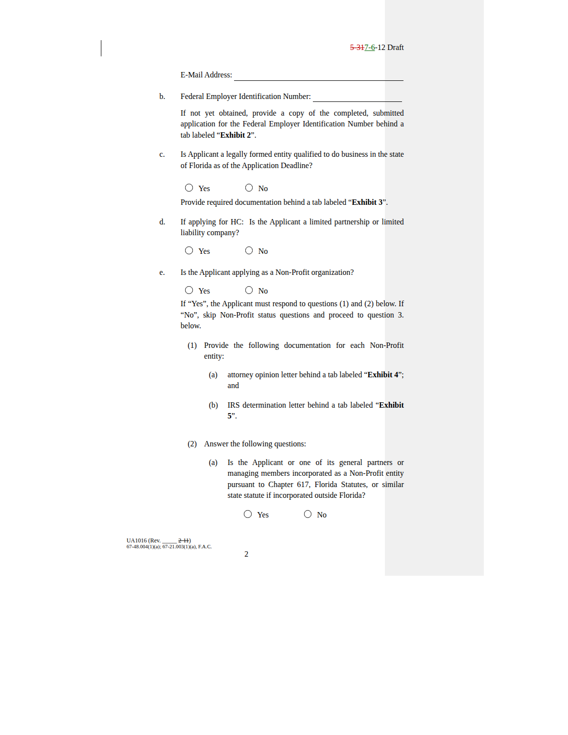5-317-6-12 Draft
E-Mail Address:
b.
Federal Employer Identification Number:
If not yet obtained, provide a copy of the completed, submitted application for the Federal Employer Identification Number behind a tab labeled “Exhibit 2”.
c.
Is Applicant a legally formed entity qualified to do business in the state of Florida as of the Application Deadline?
Yes No
Provide required documentation behind a tab labeled “Exhibit 3”.
d.
If applying for HC: Is the Applicant a limited partnership or limited liability company?
Yes No
e.
Is the Applicant applying as a Non-Profit organization?
Yes No
If “Yes”, the Applicant must respond to questions (1) and (2) below. If “No”, skip Non-Profit status questions and proceed to question 3. below.
(1)
Provide the following documentation for each Non-Profit entity:
(a)
attorney opinion letter behind a tab labeled “Exhibit 4”; and
(b)
IRS determination letter behind a tab labeled “Exhibit 5”.
(2)
Answer the following questions:
(a)
Is the Applicant or one of its general partners or managing members incorporated as a Non-Profit entity pursuant to Chapter 617, Florida Statutes, or similar state statute if incorporated outside Florida?
Yes No
UA1016 (Rev. _____ 2-11)
67-48.004(1)(a); 67-21.003(1)(a), F.A.C.
2